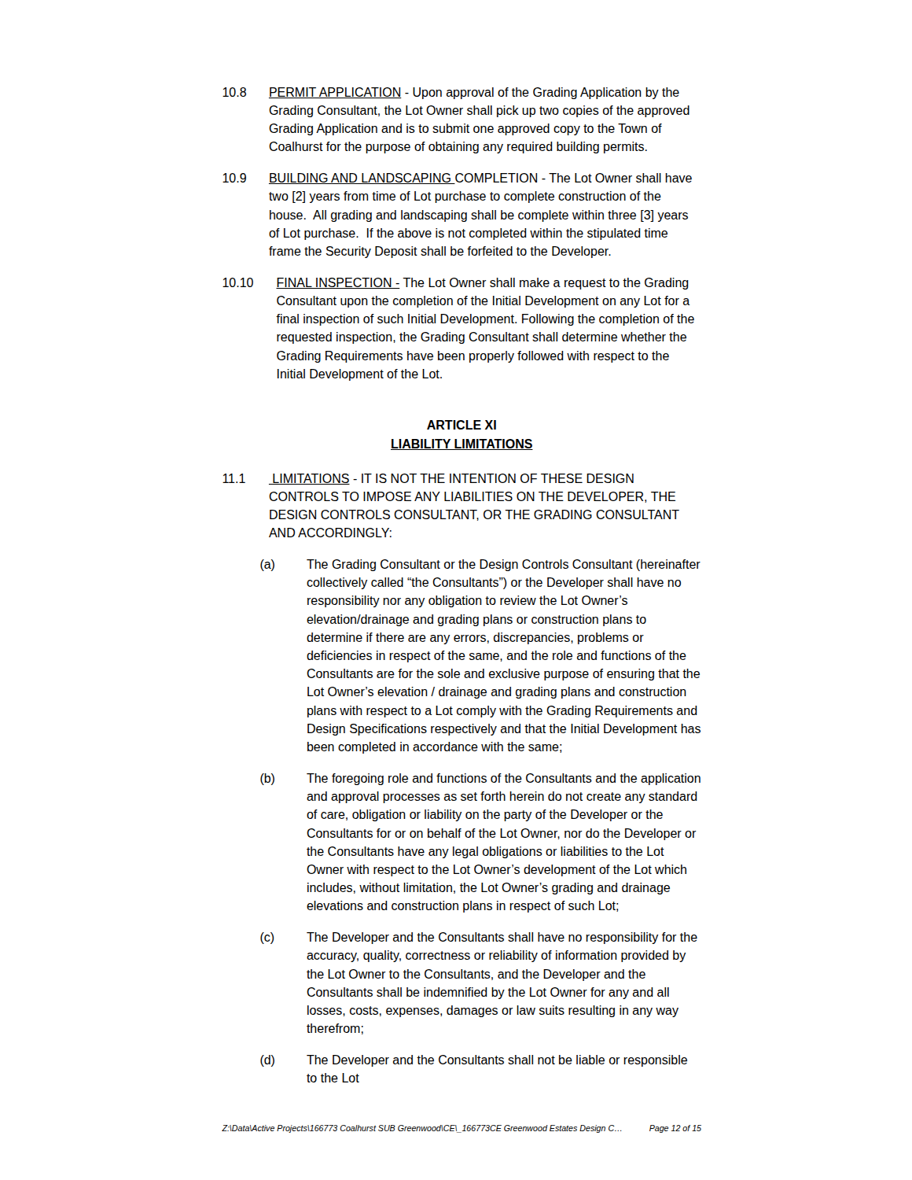10.8
PERMIT APPLICATION - Upon approval of the Grading Application by the Grading Consultant, the Lot Owner shall pick up two copies of the approved Grading Application and is to submit one approved copy to the Town of Coalhurst for the purpose of obtaining any required building permits.
10.9
BUILDING AND LANDSCAPING COMPLETION - The Lot Owner shall have two [2] years from time of Lot purchase to complete construction of the house. All grading and landscaping shall be complete within three [3] years of Lot purchase. If the above is not completed within the stipulated time frame the Security Deposit shall be forfeited to the Developer.
10.10
FINAL INSPECTION - The Lot Owner shall make a request to the Grading Consultant upon the completion of the Initial Development on any Lot for a final inspection of such Initial Development. Following the completion of the requested inspection, the Grading Consultant shall determine whether the Grading Requirements have been properly followed with respect to the Initial Development of the Lot.
ARTICLE XI
LIABILITY LIMITATIONS
11.1
LIMITATIONS - IT IS NOT THE INTENTION OF THESE DESIGN CONTROLS TO IMPOSE ANY LIABILITIES ON THE DEVELOPER, THE DESIGN CONTROLS CONSULTANT, OR THE GRADING CONSULTANT AND ACCORDINGLY:
(a)
The Grading Consultant or the Design Controls Consultant (hereinafter collectively called “the Consultants”) or the Developer shall have no responsibility nor any obligation to review the Lot Owner’s elevation/drainage and grading plans or construction plans to determine if there are any errors, discrepancies, problems or deficiencies in respect of the same, and the role and functions of the Consultants are for the sole and exclusive purpose of ensuring that the Lot Owner’s elevation / drainage and grading plans and construction plans with respect to a Lot comply with the Grading Requirements and Design Specifications respectively and that the Initial Development has been completed in accordance with the same;
(b)
The foregoing role and functions of the Consultants and the application and approval processes as set forth herein do not create any standard of care, obligation or liability on the party of the Developer or the Consultants for or on behalf of the Lot Owner, nor do the Developer or the Consultants have any legal obligations or liabilities to the Lot Owner with respect to the Lot Owner’s development of the Lot which includes, without limitation, the Lot Owner’s grading and drainage elevations and construction plans in respect of such Lot;
(c)
The Developer and the Consultants shall have no responsibility for the accuracy, quality, correctness or reliability of information provided by the Lot Owner to the Consultants, and the Developer and the Consultants shall be indemnified by the Lot Owner for any and all losses, costs, expenses, damages or law suits resulting in any way therefrom;
(d)
The Developer and the Consultants shall not be liable or responsible to the Lot
Z:\Data\Active Projects\166773 Coalhurst SUB Greenwood\CE\_166773CE Greenwood Estates Design Controls 20170620.doc Page 12 of 15